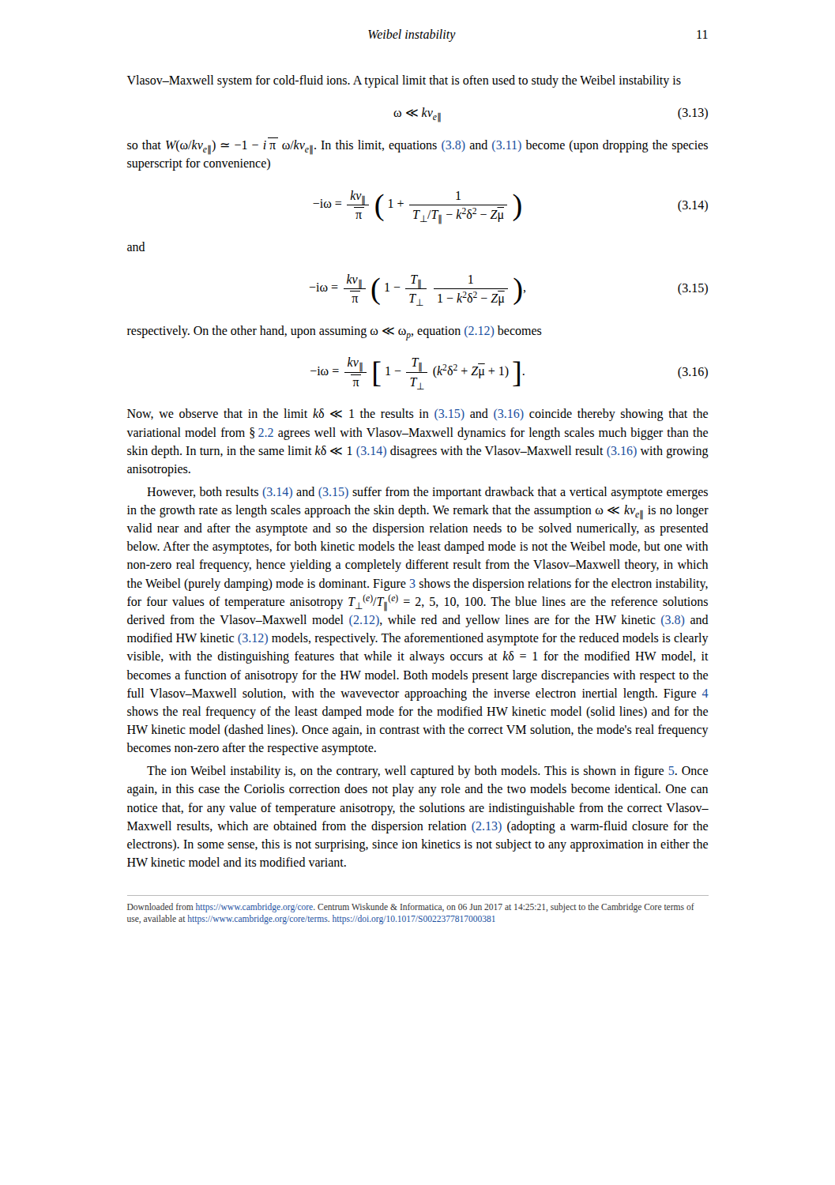Weibel instability 11
Vlasov–Maxwell system for cold-fluid ions. A typical limit that is often used to study the Weibel instability is
ω ≪ kve∥ (3.13)
so that W(ω/kve∥) ≃ −1 − iπ ω/kve∥. In this limit, equations (3.8) and (3.11) become (upon dropping the species superscript for convenience)
−iω = kv∥π ( 1 + 1 T⊥/T∥ − k2δ2 − Zμ ) (3.14)
and
−iω = kv∥π ( 1 − T∥T⊥ 11 − k2δ2 − Zμ ), (3.15)
respectively. On the other hand, upon assuming ω ≪ ωp, equation (2.12) becomes
−iω = kv∥π [ 1 − T∥T⊥ (k2δ2 + Zμ + 1) ]. (3.16)
Now, we observe that in the limit kδ ≪ 1 the results in (3.15) and (3.16) coincide thereby showing that the variational model from § 2.2 agrees well with Vlasov–Maxwell dynamics for length scales much bigger than the skin depth. In turn, in the same limit kδ ≪ 1 (3.14) disagrees with the Vlasov–Maxwell result (3.16) with growing anisotropies.
However, both results (3.14) and (3.15) suffer from the important drawback that a vertical asymptote emerges in the growth rate as length scales approach the skin depth. We remark that the assumption ω ≪ kve∥ is no longer valid near and after the asymptote and so the dispersion relation needs to be solved numerically, as presented below. After the asymptotes, for both kinetic models the least damped mode is not the Weibel mode, but one with non-zero real frequency, hence yielding a completely different result from the Vlasov–Maxwell theory, in which the Weibel (purely damping) mode is dominant. Figure 3 shows the dispersion relations for the electron instability, for four values of temperature anisotropy T⊥(e)/T∥(e) = 2, 5, 10, 100. The blue lines are the reference solutions derived from the Vlasov–Maxwell model (2.12), while red and yellow lines are for the HW kinetic (3.8) and modified HW kinetic (3.12) models, respectively. The aforementioned asymptote for the reduced models is clearly visible, with the distinguishing features that while it always occurs at kδ = 1 for the modified HW model, it becomes a function of anisotropy for the HW model. Both models present large discrepancies with respect to the full Vlasov–Maxwell solution, with the wavevector approaching the inverse electron inertial length. Figure 4 shows the real frequency of the least damped mode for the modified HW kinetic model (solid lines) and for the HW kinetic model (dashed lines). Once again, in contrast with the correct VM solution, the mode's real frequency becomes non-zero after the respective asymptote.
The ion Weibel instability is, on the contrary, well captured by both models. This is shown in figure 5. Once again, in this case the Coriolis correction does not play any role and the two models become identical. One can notice that, for any value of temperature anisotropy, the solutions are indistinguishable from the correct Vlasov–Maxwell results, which are obtained from the dispersion relation (2.13) (adopting a warm-fluid closure for the electrons). In some sense, this is not surprising, since ion kinetics is not subject to any approximation in either the HW kinetic model and its modified variant.
Downloaded from https://www.cambridge.org/core. Centrum Wiskunde & Informatica, on 06 Jun 2017 at 14:25:21, subject to the Cambridge Core terms of use, available at https://www.cambridge.org/core/terms. https://doi.org/10.1017/S0022377817000381